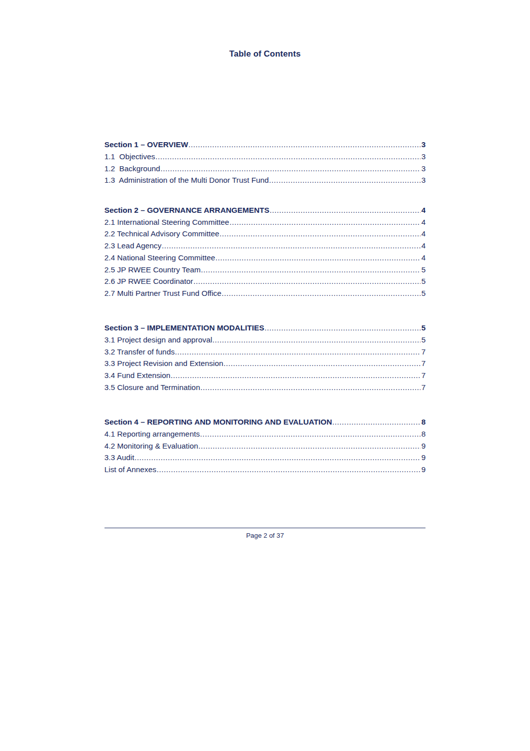Table of Contents
Section 1 – OVERVIEW .................................................................................................................................................................. 3
1.1 Objectives ................................................................................................................................................................................. 3
1.2 Background .............................................................................................................................................................................. 3
1.3 Administration of the Multi Donor Trust Fund ......................................................................................................................... 3
Section 2 – GOVERNANCE ARRANGEMENTS ......................................................................................................................... 4
2.1 International Steering Committee ................................................................................................................................. 4
2.2 Technical Advisory Committee ..................................................................................................................................... 4
2.3 Lead Agency ......................................................................................................................................................... 4
2.4 National Steering Committee ....................................................................................................................................... 4
2.5 JP RWEE Country Team ............................................................................................................................................. 5
2.6 JP RWEE Coordinator ................................................................................................................................................. 5
2.7 Multi Partner Trust Fund Office ..................................................................................................................................... 5
Section 3 – IMPLEMENTATION MODALITIES ......................................................................................................................... 5
3.1 Project design and approval ......................................................................................................................................... 5
3.2 Transfer of funds ............................................................................................................................................................. 7
3.3 Project Revision and Extension ..................................................................................................................................... 7
3.4 Fund Extension ................................................................................................................................................................. 7
3.5 Closure and Termination ............................................................................................................................................. 7
Section 4 – REPORTING AND MONITORING AND EVALUATION ......................................................................................... 8
4.1 Reporting arrangements ............................................................................................................................................. 8
4.2 Monitoring & Evaluation ............................................................................................................................................. 9
3.3 Audit ................................................................................................................................................................................. 9
List of Annexes ......................................................................................................................................................... 9
Page 2 of 37